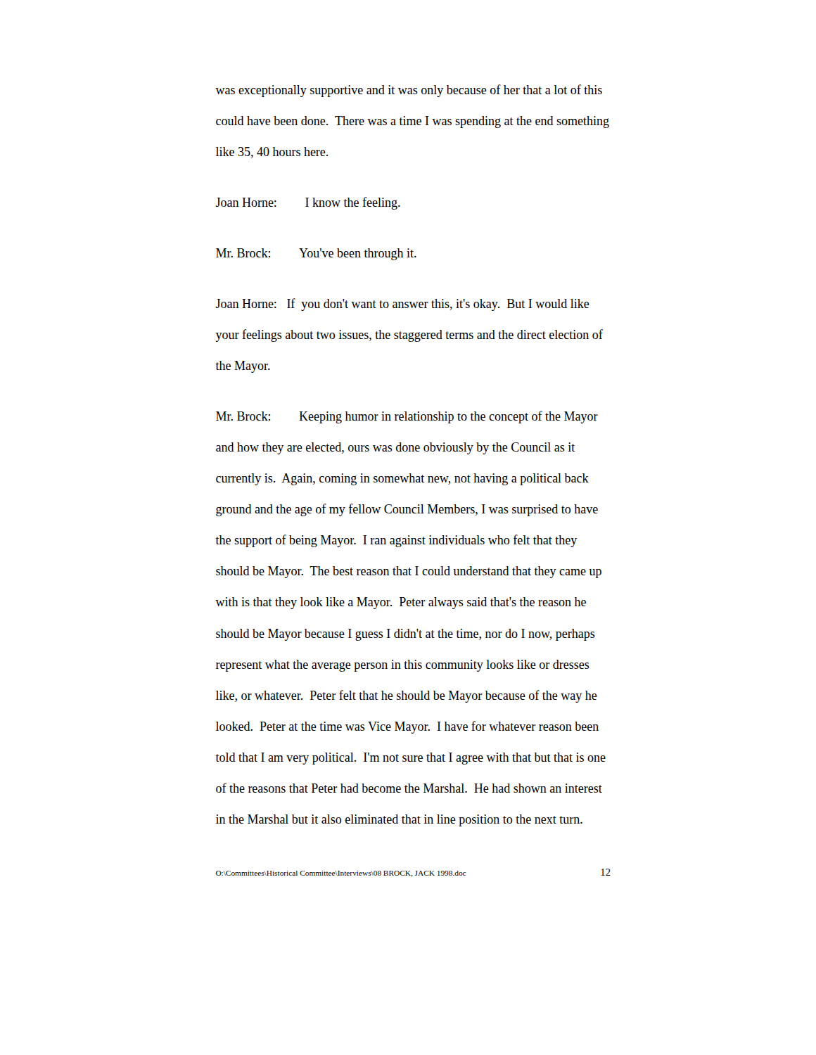was exceptionally supportive and it was only because of her that a lot of this could have been done. There was a time I was spending at the end something like 35, 40 hours here.
Joan Horne: I know the feeling.
Mr. Brock: You've been through it.
Joan Horne: If you don't want to answer this, it's okay. But I would like your feelings about two issues, the staggered terms and the direct election of the Mayor.
Mr. Brock: Keeping humor in relationship to the concept of the Mayor and how they are elected, ours was done obviously by the Council as it currently is. Again, coming in somewhat new, not having a political back ground and the age of my fellow Council Members, I was surprised to have the support of being Mayor. I ran against individuals who felt that they should be Mayor. The best reason that I could understand that they came up with is that they look like a Mayor. Peter always said that's the reason he should be Mayor because I guess I didn't at the time, nor do I now, perhaps represent what the average person in this community looks like or dresses like, or whatever. Peter felt that he should be Mayor because of the way he looked. Peter at the time was Vice Mayor. I have for whatever reason been told that I am very political. I'm not sure that I agree with that but that is one of the reasons that Peter had become the Marshal. He had shown an interest in the Marshal but it also eliminated that in line position to the next turn.
O:\Committees\Historical Committee\Interviews\08 BROCK, JACK 1998.doc 12